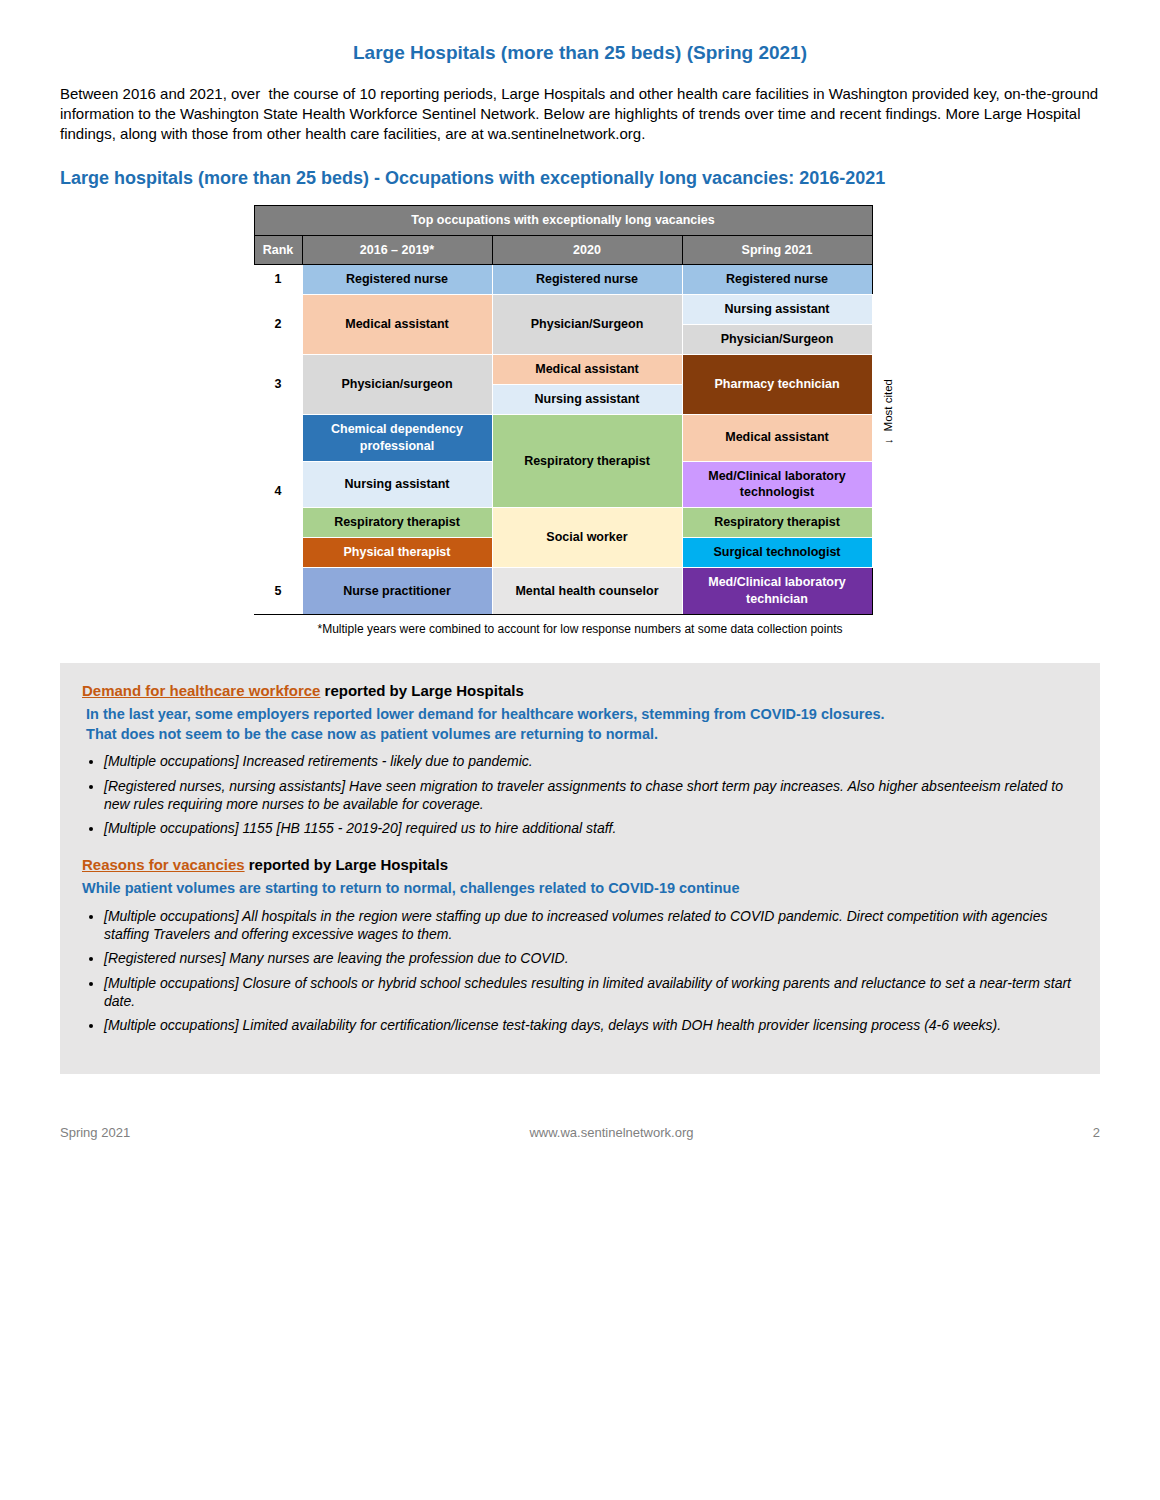Large Hospitals (more than 25 beds) (Spring 2021)
Between 2016 and 2021, over the course of 10 reporting periods, Large Hospitals and other health care facilities in Washington provided key, on-the-ground information to the Washington State Health Workforce Sentinel Network. Below are highlights of trends over time and recent findings. More Large Hospital findings, along with those from other health care facilities, are at wa.sentinelnetwork.org.
Large hospitals (more than 25 beds) - Occupations with exceptionally long vacancies: 2016-2021
| Top occupations with exceptionally long vacancies | |
| Rank | 2016 – 2019* | 2020 | Spring 2021 | |
| 1 | Registered nurse | Registered nurse | Registered nurse | ↑ Most cited |
| 2 | Medical assistant | Physician/Surgeon | Nursing assistant |
| Physician/Surgeon |
| 3 | Physician/surgeon | Medical assistant | Pharmacy technician |
| Nursing assistant |
| 4 | Chemical dependency professional | Respiratory therapist | Medical assistant |
| Nursing assistant | Med/Clinical laboratory technologist |
| Respiratory therapist | Social worker | Respiratory therapist |
| Physical therapist | Surgical technologist |
| 5 | Nurse practitioner | Mental health counselor | Med/Clinical laboratory technician | |
*Multiple years were combined to account for low response numbers at some data collection points
Demand for healthcare workforce reported by Large Hospitals
In the last year, some employers reported lower demand for healthcare workers, stemming from COVID-19 closures.
That does not seem to be the case now as patient volumes are returning to normal.
[Multiple occupations] Increased retirements - likely due to pandemic.
[Registered nurses, nursing assistants] Have seen migration to traveler assignments to chase short term pay increases. Also higher absenteeism related to new rules requiring more nurses to be available for coverage.
[Multiple occupations] 1155 [HB 1155 - 2019-20] required us to hire additional staff.
Reasons for vacancies reported by Large Hospitals
While patient volumes are starting to return to normal, challenges related to COVID-19 continue
[Multiple occupations] All hospitals in the region were staffing up due to increased volumes related to COVID pandemic. Direct competition with agencies staffing Travelers and offering excessive wages to them.
[Registered nurses] Many nurses are leaving the profession due to COVID.
[Multiple occupations] Closure of schools or hybrid school schedules resulting in limited availability of working parents and reluctance to set a near-term start date.
[Multiple occupations] Limited availability for certification/license test-taking days, delays with DOH health provider licensing process (4-6 weeks).
Spring 2021
www.wa.sentinelnetwork.org
2